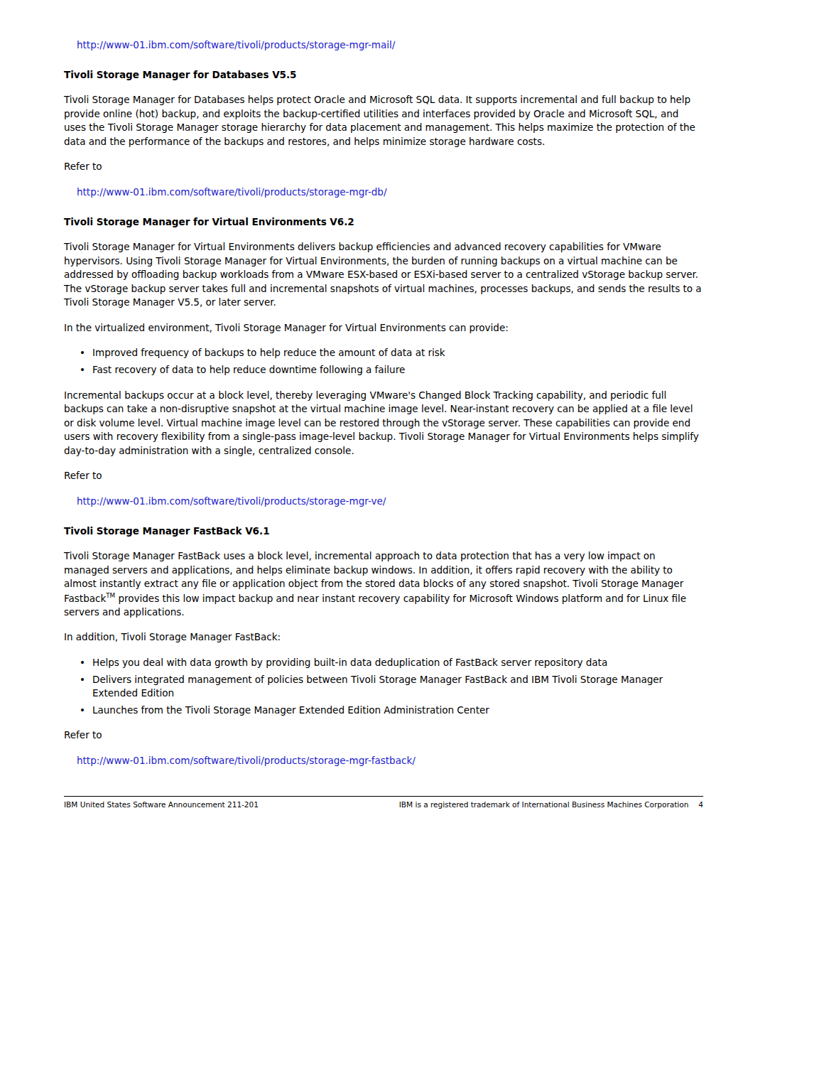http://www-01.ibm.com/software/tivoli/products/storage-mgr-mail/
Tivoli Storage Manager for Databases V5.5
Tivoli Storage Manager for Databases helps protect Oracle and Microsoft SQL data. It supports incremental and full backup to help provide online (hot) backup, and exploits the backup-certified utilities and interfaces provided by Oracle and Microsoft SQL, and uses the Tivoli Storage Manager storage hierarchy for data placement and management. This helps maximize the protection of the data and the performance of the backups and restores, and helps minimize storage hardware costs.
Refer to
http://www-01.ibm.com/software/tivoli/products/storage-mgr-db/
Tivoli Storage Manager for Virtual Environments V6.2
Tivoli Storage Manager for Virtual Environments delivers backup efficiencies and advanced recovery capabilities for VMware hypervisors. Using Tivoli Storage Manager for Virtual Environments, the burden of running backups on a virtual machine can be addressed by offloading backup workloads from a VMware ESX-based or ESXi-based server to a centralized vStorage backup server. The vStorage backup server takes full and incremental snapshots of virtual machines, processes backups, and sends the results to a Tivoli Storage Manager V5.5, or later server.
In the virtualized environment, Tivoli Storage Manager for Virtual Environments can provide:
Improved frequency of backups to help reduce the amount of data at risk
Fast recovery of data to help reduce downtime following a failure
Incremental backups occur at a block level, thereby leveraging VMware's Changed Block Tracking capability, and periodic full backups can take a non-disruptive snapshot at the virtual machine image level. Near-instant recovery can be applied at a file level or disk volume level. Virtual machine image level can be restored through the vStorage server. These capabilities can provide end users with recovery flexibility from a single-pass image-level backup. Tivoli Storage Manager for Virtual Environments helps simplify day-to-day administration with a single, centralized console.
Refer to
http://www-01.ibm.com/software/tivoli/products/storage-mgr-ve/
Tivoli Storage Manager FastBack V6.1
Tivoli Storage Manager FastBack uses a block level, incremental approach to data protection that has a very low impact on managed servers and applications, and helps eliminate backup windows. In addition, it offers rapid recovery with the ability to almost instantly extract any file or application object from the stored data blocks of any stored snapshot. Tivoli Storage Manager FastbackTM provides this low impact backup and near instant recovery capability for Microsoft Windows platform and for Linux file servers and applications.
In addition, Tivoli Storage Manager FastBack:
Helps you deal with data growth by providing built-in data deduplication of FastBack server repository data
Delivers integrated management of policies between Tivoli Storage Manager FastBack and IBM Tivoli Storage Manager Extended Edition
Launches from the Tivoli Storage Manager Extended Edition Administration Center
Refer to
http://www-01.ibm.com/software/tivoli/products/storage-mgr-fastback/
IBM United States Software Announcement 211-201 IBM is a registered trademark of International Business Machines Corporation4